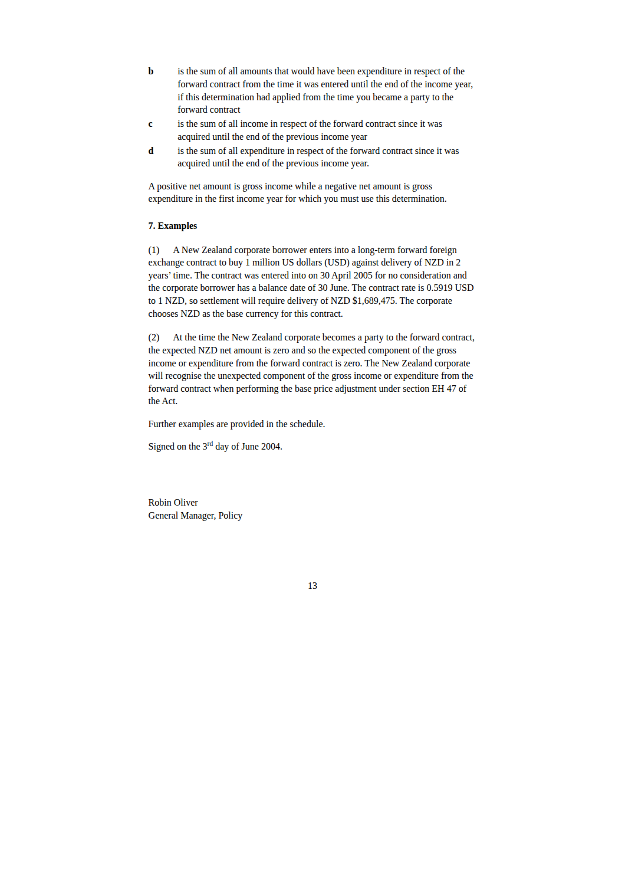b
is the sum of all amounts that would have been expenditure in respect of the forward contract from the time it was entered until the end of the income year, if this determination had applied from the time you became a party to the forward contract
c
is the sum of all income in respect of the forward contract since it was acquired until the end of the previous income year
d
is the sum of all expenditure in respect of the forward contract since it was acquired until the end of the previous income year.
A positive net amount is gross income while a negative net amount is gross expenditure in the first income year for which you must use this determination.
7. Examples
(1) A New Zealand corporate borrower enters into a long-term forward foreign exchange contract to buy 1 million US dollars (USD) against delivery of NZD in 2 years’ time. The contract was entered into on 30 April 2005 for no consideration and the corporate borrower has a balance date of 30 June. The contract rate is 0.5919 USD to 1 NZD, so settlement will require delivery of NZD $1,689,475. The corporate chooses NZD as the base currency for this contract.
(2) At the time the New Zealand corporate becomes a party to the forward contract, the expected NZD net amount is zero and so the expected component of the gross income or expenditure from the forward contract is zero. The New Zealand corporate will recognise the unexpected component of the gross income or expenditure from the forward contract when performing the base price adjustment under section EH 47 of the Act.
Further examples are provided in the schedule.
Signed on the 3rd day of June 2004.
Robin Oliver
General Manager, Policy
13